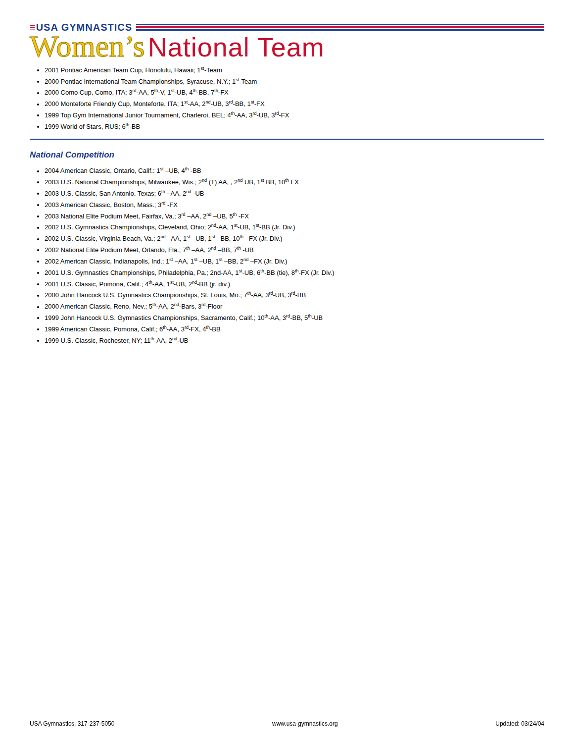USA GYMNASTICS
Women’s National Team
2001 Pontiac American Team Cup, Honolulu, Hawaii; 1st-Team
2000 Pontiac International Team Championships, Syracuse, N.Y.; 1st-Team
2000 Como Cup, Como, ITA; 3rd-AA, 5th-V, 1st-UB, 4th-BB, 7th-FX
2000 Monteforte Friendly Cup, Monteforte, ITA; 1st-AA, 2nd-UB, 3rd-BB, 1st-FX
1999 Top Gym International Junior Tournament, Charleroi, BEL; 4th-AA, 3rd-UB, 3rd-FX
1999 World of Stars, RUS; 6th-BB
National Competition
2004 American Classic, Ontario, Calif.: 1st –UB, 4th -BB
2003 U.S. National Championships, Milwaukee, Wis.; 2nd (T) AA, , 2nd UB, 1st BB, 10th FX
2003 U.S. Classic, San Antonio, Texas; 6th –AA, 2nd -UB
2003 American Classic, Boston, Mass.; 3rd -FX
2003 National Elite Podium Meet, Fairfax, Va.; 3rd –AA, 2nd –UB, 5th -FX
2002 U.S. Gymnastics Championships, Cleveland, Ohio; 2nd-AA, 1st-UB, 1st-BB (Jr. Div.)
2002 U.S. Classic, Virginia Beach, Va.; 2nd –AA, 1st –UB, 1st –BB, 10th –FX (Jr. Div.)
2002 National Elite Podium Meet, Orlando, Fla.; 7th –AA, 2nd –BB, 7th -UB
2002 American Classic, Indianapolis, Ind.; 1st –AA, 1st –UB, 1st –BB, 2nd –FX (Jr. Div.)
2001 U.S. Gymnastics Championships, Philadelphia, Pa.; 2nd-AA, 1st-UB, 6th-BB (tie), 8th-FX (Jr. Div.)
2001 U.S. Classic, Pomona, Calif.; 4th-AA, 1st-UB, 2nd-BB (jr. div.)
2000 John Hancock U.S. Gymnastics Championships, St. Louis, Mo.; 7th-AA, 3rd-UB, 3rd-BB
2000 American Classic, Reno, Nev.; 5th-AA, 2nd-Bars, 3rd-Floor
1999 John Hancock U.S. Gymnastics Championships, Sacramento, Calif.; 10th-AA, 3rd-BB, 5th-UB
1999 American Classic, Pomona, Calif.; 6th-AA, 3rd-FX, 4th-BB
1999 U.S. Classic, Rochester, NY; 11th-AA, 2nd-UB
USA Gymnastics, 317-237-5050 www.usa-gymnastics.org Updated: 03/24/04